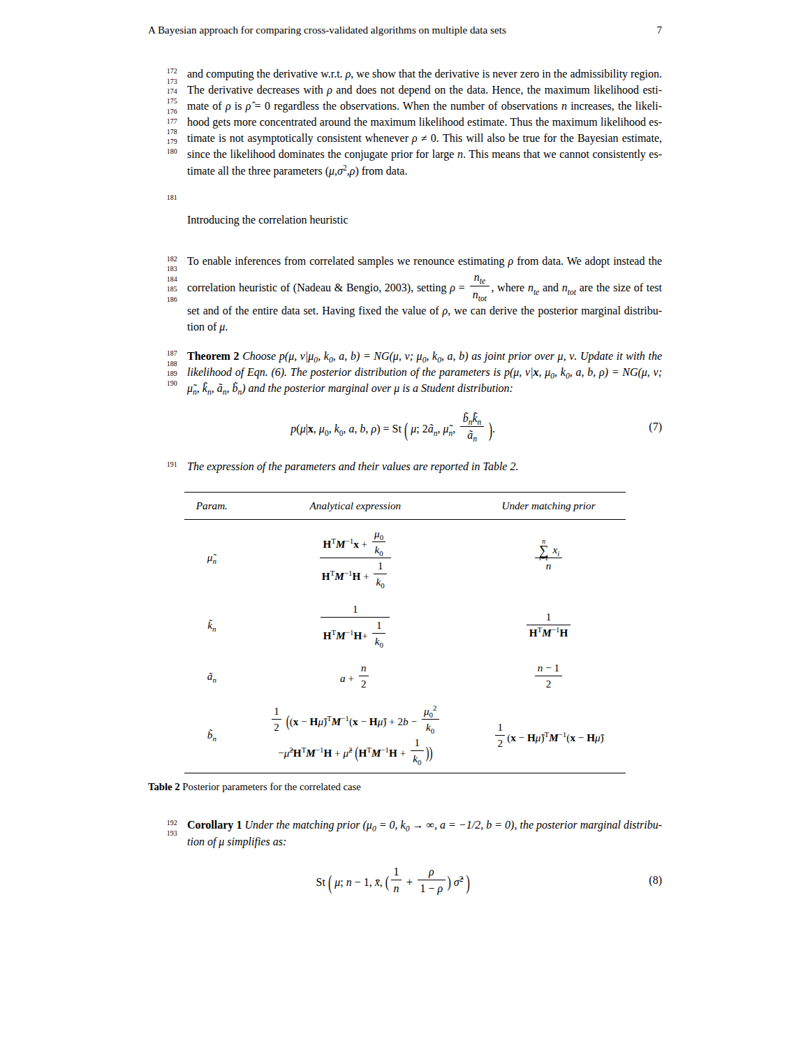A Bayesian approach for comparing cross-validated algorithms on multiple data sets 7
172 173 174 175 176 177 178 179 180
and computing the derivative w.r.t. ρ, we show that the derivative is never zero in the admissibility region. The derivative decreases with ρ and does not depend on the data. Hence, the maximum likelihood estimate of ρ is ρ̂ = 0 regardless the observations. When the number of observations n increases, the likelihood gets more concentrated around the maximum likelihood estimate. Thus the maximum likelihood estimate is not asymptotically consistent whenever ρ ≠ 0. This will also be true for the Bayesian estimate, since the likelihood dominates the conjugate prior for large n. This means that we cannot consistently estimate all the three parameters (μ,σ2,ρ) from data.
181
Introducing the correlation heuristic
182 183 184 185 186
To enable inferences from correlated samples we renounce estimating ρ from data. We adopt instead the correlation heuristic of (Nadeau & Bengio, 2003), setting ρ = nte ntot, where nte and ntot are the size of test set and of the entire data set. Having fixed the value of ρ, we can derive the posterior marginal distribution of μ.
187 188 189 190
Theorem 2 Choose p(μ, ν|μ0, k0, a, b) = NG(μ, ν; μ0, k0, a, b) as joint prior over μ, ν. Update it with the likelihood of Eqn. (6). The posterior distribution of the parameters is p(μ, ν|x, μ0, k0, a, b, ρ) = NG(μ, ν; μ̃n, k̃n, ãn, b̃n) and the posterior marginal over μ is a Student distribution:
p(μ|x, μ0, k0, a, b, ρ) = St ( μ; 2ãn, μ̃n, b̃nk̃n ãn ).
(7)
191
The expression of the parameters and their values are reported in Table 2.
| Param. | Analytical expression | Under matching prior |
| --- | --- | --- |
| μ̃ n | H T M −1 x + μ 0 k 0 H T M −1 H + 1 k 0 | ∑ n i =1 x i n |
| k̃ n | 1 H T M −1 H + 1 k 0 | 1 H T M −1 H |
| ã n | a + n 2 | n − 1 2 |
| b̃ n | 1 2 ( ( x − H μ̂ ) T M −1 ( x − H μ̂ ) + 2 b − μ 0 2 k 0 − μ̂ 2 H T M −1 H + μ̃ 2 ( H T M −1 H + 1 k 0 ) ) | 1 2 ( x − H μ̂ ) T M −1 ( x − H μ̂ ) |
Table 2 Posterior parameters for the correlated case
192 193
Corollary 1 Under the matching prior (μ0 = 0, k0 → ∞, a = −1/2, b = 0), the posterior marginal distribution of μ simplifies as:
St ( μ; n − 1, x̄, (1 n + ρ 1 − ρ) σ̂2 )
(8)